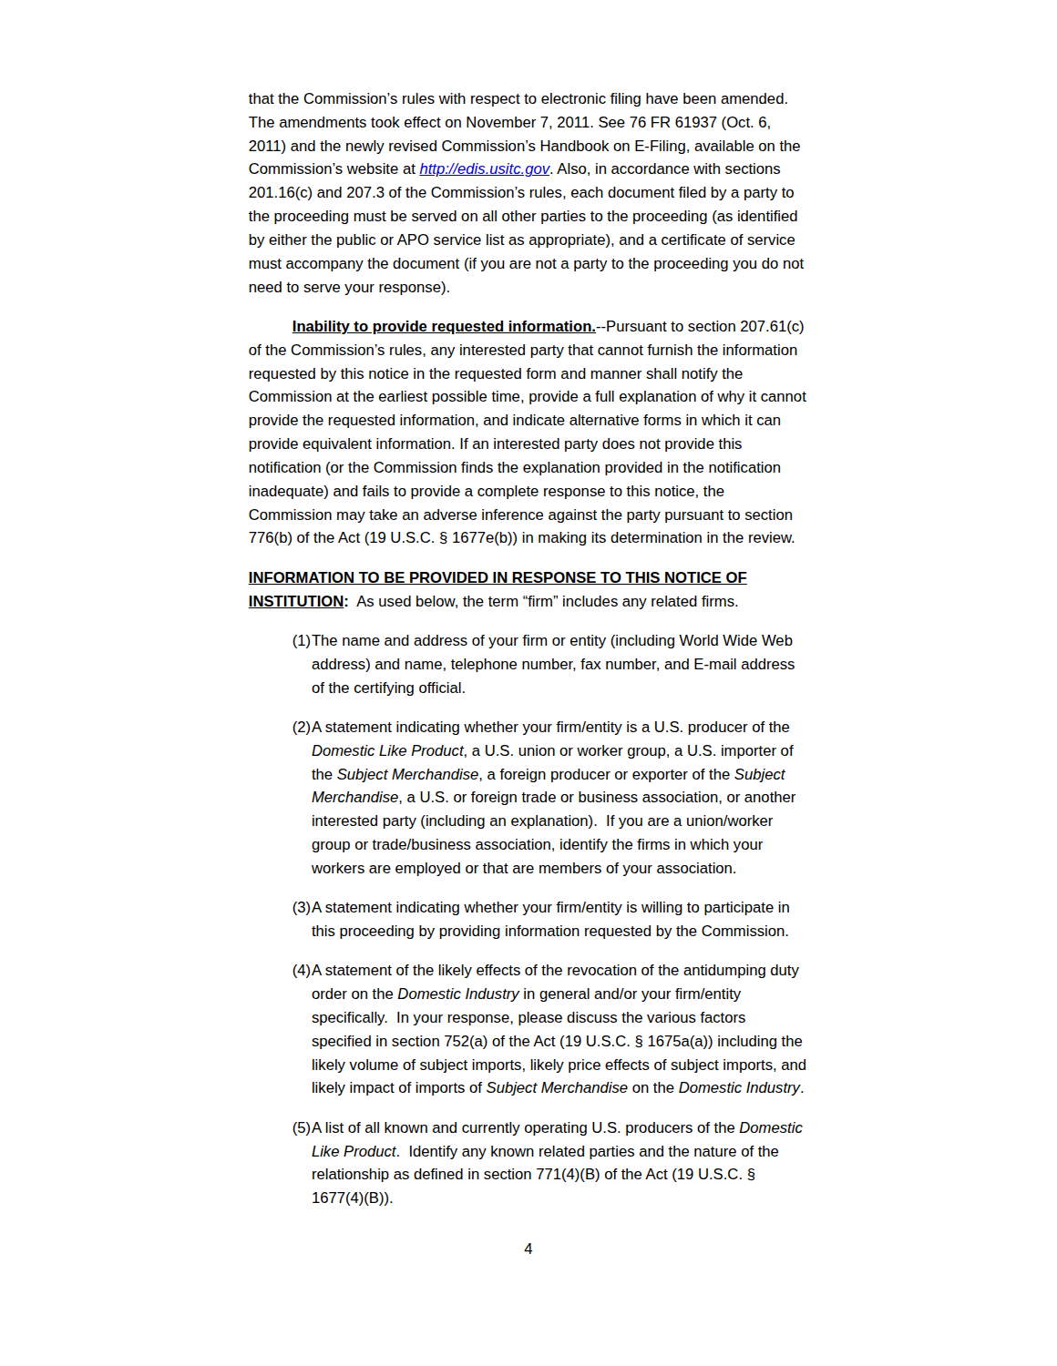that the Commission’s rules with respect to electronic filing have been amended. The amendments took effect on November 7, 2011. See 76 FR 61937 (Oct. 6, 2011) and the newly revised Commission’s Handbook on E-Filing, available on the Commission’s website at http://edis.usitc.gov. Also, in accordance with sections 201.16(c) and 207.3 of the Commission’s rules, each document filed by a party to the proceeding must be served on all other parties to the proceeding (as identified by either the public or APO service list as appropriate), and a certificate of service must accompany the document (if you are not a party to the proceeding you do not need to serve your response).
Inability to provide requested information.--Pursuant to section 207.61(c) of the Commission’s rules, any interested party that cannot furnish the information requested by this notice in the requested form and manner shall notify the Commission at the earliest possible time, provide a full explanation of why it cannot provide the requested information, and indicate alternative forms in which it can provide equivalent information. If an interested party does not provide this notification (or the Commission finds the explanation provided in the notification inadequate) and fails to provide a complete response to this notice, the Commission may take an adverse inference against the party pursuant to section 776(b) of the Act (19 U.S.C. § 1677e(b)) in making its determination in the review.
INFORMATION TO BE PROVIDED IN RESPONSE TO THIS NOTICE OF INSTITUTION: As used below, the term “firm” includes any related firms.
(1)
The name and address of your firm or entity (including World Wide Web address) and name, telephone number, fax number, and E-mail address of the certifying official.
(2)
A statement indicating whether your firm/entity is a U.S. producer of the Domestic Like Product, a U.S. union or worker group, a U.S. importer of the Subject Merchandise, a foreign producer or exporter of the Subject Merchandise, a U.S. or foreign trade or business association, or another interested party (including an explanation). If you are a union/worker group or trade/business association, identify the firms in which your workers are employed or that are members of your association.
(3)
A statement indicating whether your firm/entity is willing to participate in this proceeding by providing information requested by the Commission.
(4)
A statement of the likely effects of the revocation of the antidumping duty order on the Domestic Industry in general and/or your firm/entity specifically. In your response, please discuss the various factors specified in section 752(a) of the Act (19 U.S.C. § 1675a(a)) including the likely volume of subject imports, likely price effects of subject imports, and likely impact of imports of Subject Merchandise on the Domestic Industry.
(5)
A list of all known and currently operating U.S. producers of the Domestic Like Product. Identify any known related parties and the nature of the relationship as defined in section 771(4)(B) of the Act (19 U.S.C. § 1677(4)(B)).
4